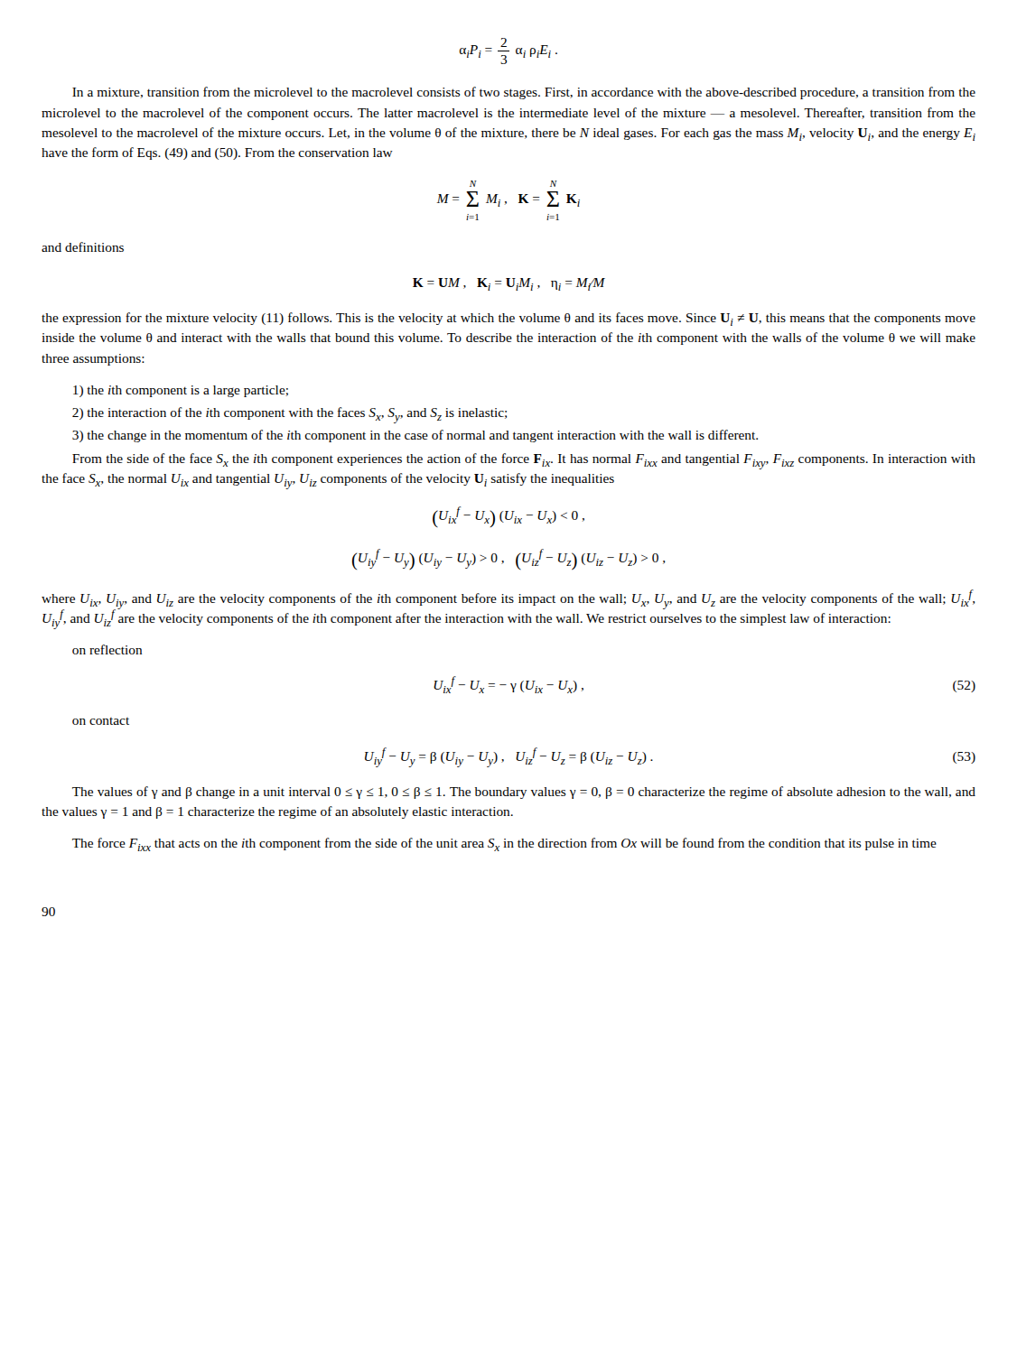αiPi = 23 αi ρiEi .
In a mixture, transition from the microlevel to the macrolevel consists of two stages. First, in accordance with the above-described procedure, a transition from the microlevel to the macrolevel of the component occurs. The latter macrolevel is the intermediate level of the mixture — a mesolevel. Thereafter, transition from the mesolevel to the macrolevel of the mixture occurs. Let, in the volume θ of the mixture, there be N ideal gases. For each gas the mass Mi, velocity Ui, and the energy Ei have the form of Eqs. (49) and (50). From the conservation law
M = NΣi=1 Mi , K = NΣi=1 Ki
and definitions
K = UM , Ki = UiMi , ηi = Mi⁄M
the expression for the mixture velocity (11) follows. This is the velocity at which the volume θ and its faces move. Since Ui ≠ U, this means that the components move inside the volume θ and interact with the walls that bound this volume. To describe the interaction of the ith component with the walls of the volume θ we will make three assumptions:
1) the ith component is a large particle;
2) the interaction of the ith component with the faces Sx, Sy, and Sz is inelastic;
3) the change in the momentum of the ith component in the case of normal and tangent interaction with the wall is different.
From the side of the face Sx the ith component experiences the action of the force Fix. It has normal Fixx and tangential Fixy, Fixz components. In interaction with the face Sx, the normal Uix and tangential Uiy, Uiz components of the velocity Ui satisfy the inequalities
(Uixf − Ux) (Uix − Ux) < 0 ,
(Uiyf − Uy) (Uiy − Uy) > 0 , (Uizf − Uz) (Uiz − Uz) > 0 ,
where Uix, Uiy, and Uiz are the velocity components of the ith component before its impact on the wall; Ux, Uy, and Uz are the velocity components of the wall; Uixf, Uiyf, and Uizf are the velocity components of the ith component after the interaction with the wall. We restrict ourselves to the simplest law of interaction:
on reflection
Uixf − Ux = − γ (Uix − Ux) , (52)
on contact
Uiyf − Uy = β (Uiy − Uy) , Uizf − Uz = β (Uiz − Uz) . (53)
The values of γ and β change in a unit interval 0 ≤ γ ≤ 1, 0 ≤ β ≤ 1. The boundary values γ = 0, β = 0 characterize the regime of absolute adhesion to the wall, and the values γ = 1 and β = 1 characterize the regime of an absolutely elastic interaction.
The force Fixx that acts on the ith component from the side of the unit area Sx in the direction from Ox will be found from the condition that its pulse in time
90